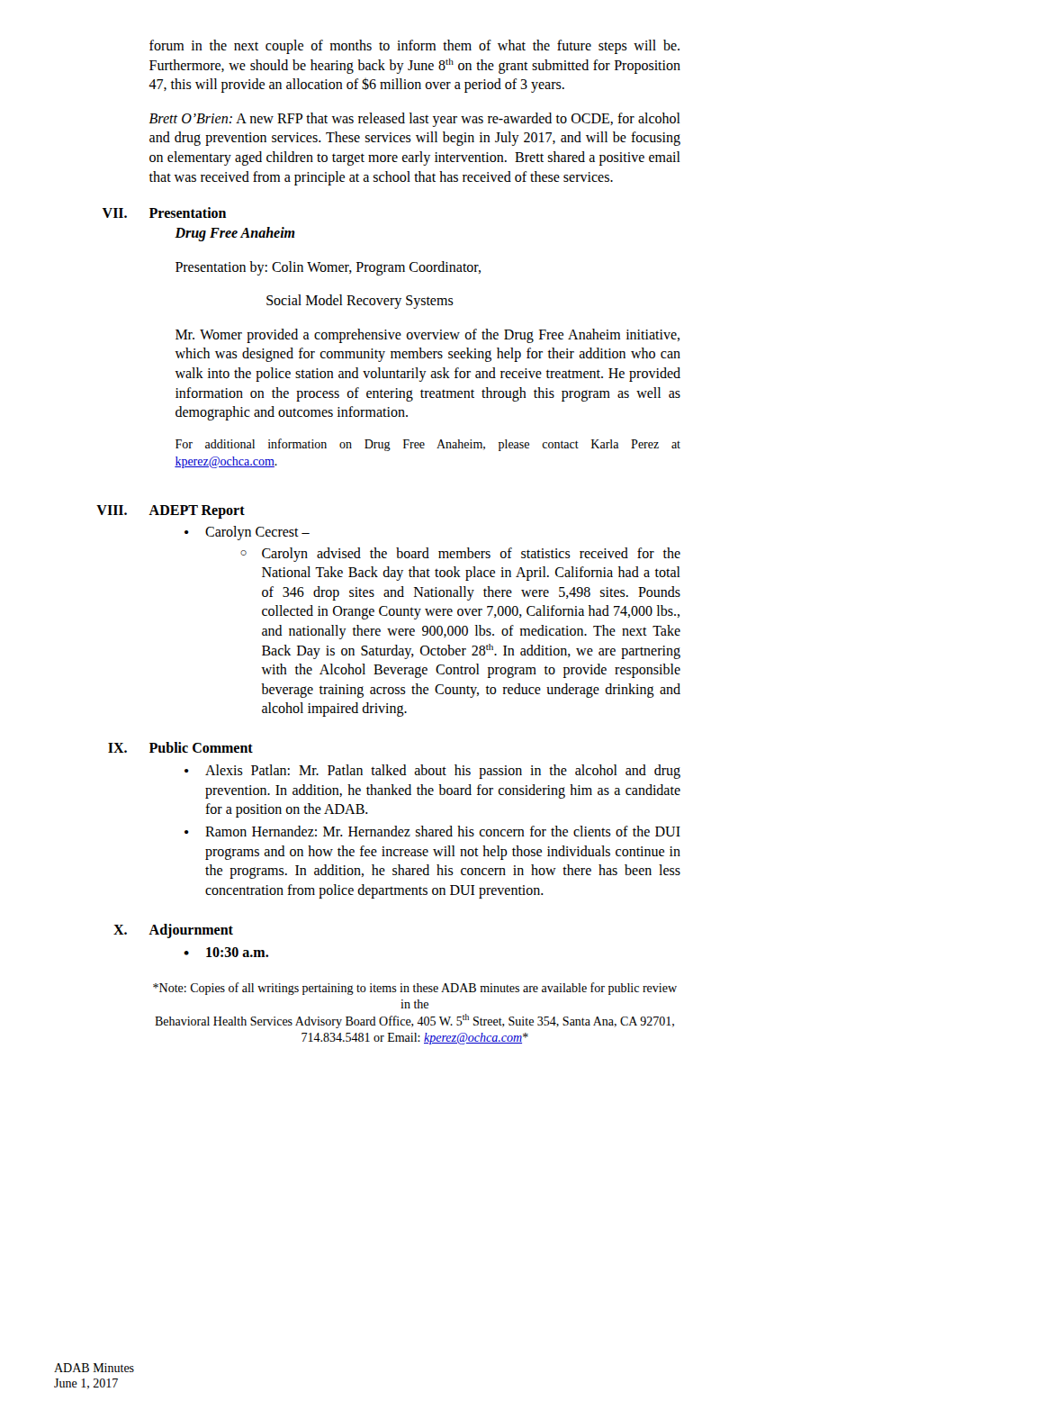forum in the next couple of months to inform them of what the future steps will be. Furthermore, we should be hearing back by June 8th on the grant submitted for Proposition 47, this will provide an allocation of $6 million over a period of 3 years.
Brett O’Brien: A new RFP that was released last year was re-awarded to OCDE, for alcohol and drug prevention services. These services will begin in July 2017, and will be focusing on elementary aged children to target more early intervention. Brett shared a positive email that was received from a principle at a school that has received of these services.
VII.
Presentation
Drug Free Anaheim
Presentation by: Colin Womer, Program Coordinator,
Social Model Recovery Systems
Mr. Womer provided a comprehensive overview of the Drug Free Anaheim initiative, which was designed for community members seeking help for their addition who can walk into the police station and voluntarily ask for and receive treatment. He provided information on the process of entering treatment through this program as well as demographic and outcomes information.
For additional information on Drug Free Anaheim, please contact Karla Perez at kperez@ochca.com.
VIII.
ADEPT Report
Carolyn Cecrest –
Carolyn advised the board members of statistics received for the National Take Back day that took place in April. California had a total of 346 drop sites and Nationally there were 5,498 sites. Pounds collected in Orange County were over 7,000, California had 74,000 lbs., and nationally there were 900,000 lbs. of medication. The next Take Back Day is on Saturday, October 28th. In addition, we are partnering with the Alcohol Beverage Control program to provide responsible beverage training across the County, to reduce underage drinking and alcohol impaired driving.
IX.
Public Comment
Alexis Patlan: Mr. Patlan talked about his passion in the alcohol and drug prevention. In addition, he thanked the board for considering him as a candidate for a position on the ADAB.
Ramon Hernandez: Mr. Hernandez shared his concern for the clients of the DUI programs and on how the fee increase will not help those individuals continue in the programs. In addition, he shared his concern in how there has been less concentration from police departments on DUI prevention.
X.
Adjournment
10:30 a.m.
*Note: Copies of all writings pertaining to items in these ADAB minutes are available for public review in the
Behavioral Health Services Advisory Board Office, 405 W. 5th Street, Suite 354, Santa Ana, CA 92701,
714.834.5481 or Email: kperez@ochca.com*
ADAB Minutes
June 1, 2017